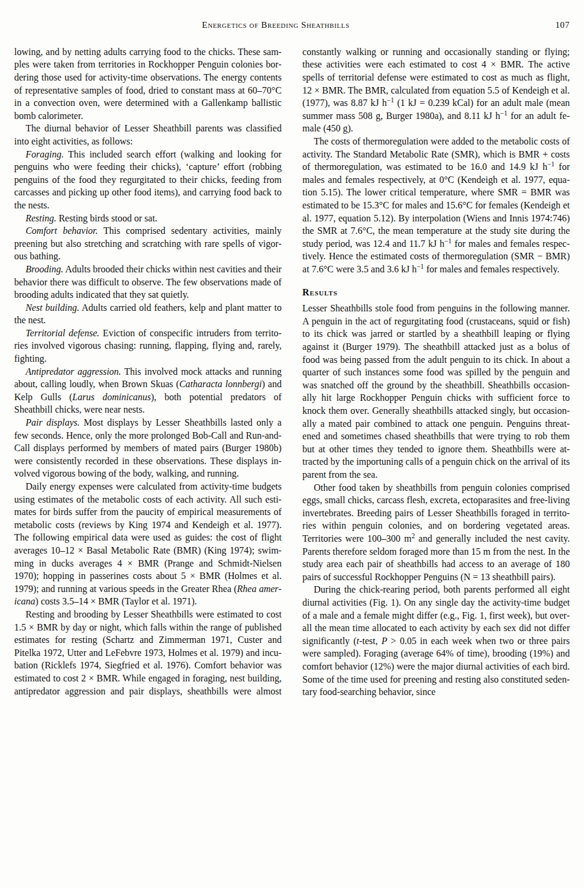Energetics of Breeding Sheathbills 107
lowing, and by netting adults carrying food to the chicks. These samples were taken from territories in Rockhopper Penguin colonies bordering those used for activity-time observations. The energy contents of representative samples of food, dried to constant mass at 60–70°C in a convection oven, were determined with a Gallenkamp ballistic bomb calorimeter.
The diurnal behavior of Lesser Sheathbill parents was classified into eight activities, as follows:
Foraging. This included search effort (walking and looking for penguins who were feeding their chicks), ‘capture’ effort (robbing penguins of the food they regurgitated to their chicks, feeding from carcasses and picking up other food items), and carrying food back to the nests.
Resting. Resting birds stood or sat.
Comfort behavior. This comprised sedentary activities, mainly preening but also stretching and scratching with rare spells of vigorous bathing.
Brooding. Adults brooded their chicks within nest cavities and their behavior there was difficult to observe. The few observations made of brooding adults indicated that they sat quietly.
Nest building. Adults carried old feathers, kelp and plant matter to the nest.
Territorial defense. Eviction of conspecific intruders from territories involved vigorous chasing: running, flapping, flying and, rarely, fighting.
Antipredator aggression. This involved mock attacks and running about, calling loudly, when Brown Skuas (Catharacta lonnbergi) and Kelp Gulls (Larus dominicanus), both potential predators of Sheathbill chicks, were near nests.
Pair displays. Most displays by Lesser Sheathbills lasted only a few seconds. Hence, only the more prolonged Bob-Call and Run-and-Call displays performed by members of mated pairs (Burger 1980b) were consistently recorded in these observations. These displays involved vigorous bowing of the body, walking, and running.
Daily energy expenses were calculated from activity-time budgets using estimates of the metabolic costs of each activity. All such estimates for birds suffer from the paucity of empirical measurements of metabolic costs (reviews by King 1974 and Kendeigh et al. 1977). The following empirical data were used as guides: the cost of flight averages 10–12 × Basal Metabolic Rate (BMR) (King 1974); swimming in ducks averages 4 × BMR (Prange and Schmidt-Nielsen 1970); hopping in passerines costs about 5 × BMR (Holmes et al. 1979); and running at various speeds in the Greater Rhea (Rhea americana) costs 3.5–14 × BMR (Taylor et al. 1971).
Resting and brooding by Lesser Sheathbills were estimated to cost 1.5 × BMR by day or night, which falls within the range of published estimates for resting (Schartz and Zimmerman 1971, Custer and Pitelka 1972, Utter and LeFebvre 1973, Holmes et al. 1979) and incubation (Ricklefs 1974, Siegfried et al. 1976). Comfort behavior was estimated to cost 2 × BMR. While engaged in foraging, nest building, antipredator aggression and pair displays, sheathbills were almost constantly walking or running and occasionally standing or flying; these activities were each estimated to cost 4 × BMR. The active spells of territorial defense were estimated to cost as much as flight, 12 × BMR. The BMR, calculated from equation 5.5 of Kendeigh et al. (1977), was 8.87 kJ h−1 (1 kJ = 0.239 kCal) for an adult male (mean summer mass 508 g, Burger 1980a), and 8.11 kJ h−1 for an adult female (450 g).
The costs of thermoregulation were added to the metabolic costs of activity. The Standard Metabolic Rate (SMR), which is BMR + costs of thermoregulation, was estimated to be 16.0 and 14.9 kJ h−1 for males and females respectively, at 0°C (Kendeigh et al. 1977, equation 5.15). The lower critical temperature, where SMR = BMR was estimated to be 15.3°C for males and 15.6°C for females (Kendeigh et al. 1977, equation 5.12). By interpolation (Wiens and Innis 1974:746) the SMR at 7.6°C, the mean temperature at the study site during the study period, was 12.4 and 11.7 kJ h−1 for males and females respectively. Hence the estimated costs of thermoregulation (SMR − BMR) at 7.6°C were 3.5 and 3.6 kJ h−1 for males and females respectively.
Results
Lesser Sheathbills stole food from penguins in the following manner. A penguin in the act of regurgitating food (crustaceans, squid or fish) to its chick was jarred or startled by a sheathbill leaping or flying against it (Burger 1979). The sheathbill attacked just as a bolus of food was being passed from the adult penguin to its chick. In about a quarter of such instances some food was spilled by the penguin and was snatched off the ground by the sheathbill. Sheathbills occasionally hit large Rockhopper Penguin chicks with sufficient force to knock them over. Generally sheathbills attacked singly, but occasionally a mated pair combined to attack one penguin. Penguins threatened and sometimes chased sheathbills that were trying to rob them but at other times they tended to ignore them. Sheathbills were attracted by the importuning calls of a penguin chick on the arrival of its parent from the sea.
Other food taken by sheathbills from penguin colonies comprised eggs, small chicks, carcass flesh, excreta, ectoparasites and free-living invertebrates. Breeding pairs of Lesser Sheathbills foraged in territories within penguin colonies, and on bordering vegetated areas. Territories were 100–300 m2 and generally included the nest cavity. Parents therefore seldom foraged more than 15 m from the nest. In the study area each pair of sheathbills had access to an average of 180 pairs of successful Rockhopper Penguins (N = 13 sheathbill pairs).
During the chick-rearing period, both parents performed all eight diurnal activities (Fig. 1). On any single day the activity-time budget of a male and a female might differ (e.g., Fig. 1, first week), but overall the mean time allocated to each activity by each sex did not differ significantly (t-test, P > 0.05 in each week when two or three pairs were sampled). Foraging (average 64% of time), brooding (19%) and comfort behavior (12%) were the major diurnal activities of each bird. Some of the time used for preening and resting also constituted sedentary food-searching behavior, since